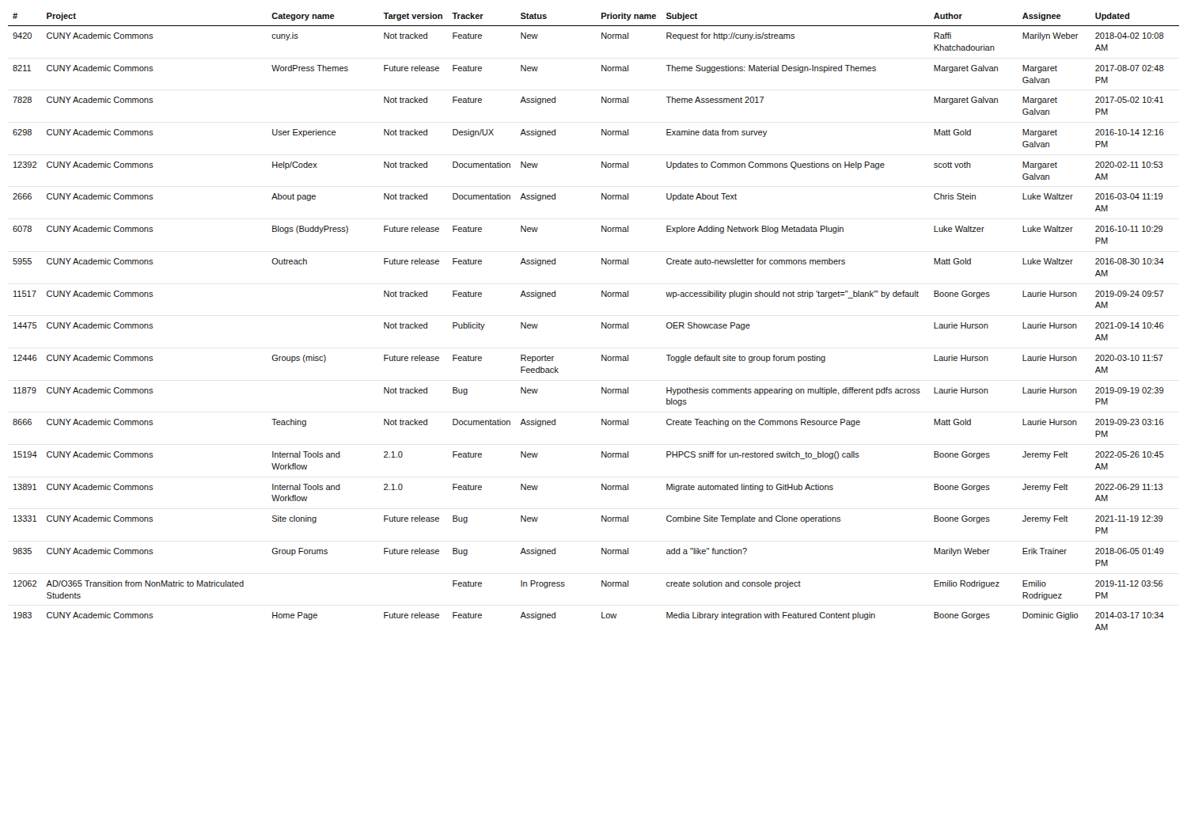| # | Project | Category name | Target version | Tracker | Status | Priority name | Subject | Author | Assignee | Updated |
| --- | --- | --- | --- | --- | --- | --- | --- | --- | --- | --- |
| 9420 | CUNY Academic Commons | cuny.is | Not tracked | Feature | New | Normal | Request for http://cuny.is/streams | Raffi Khatchadourian | Marilyn Weber | 2018-04-02 10:08 AM |
| 8211 | CUNY Academic Commons | WordPress Themes | Future release | Feature | New | Normal | Theme Suggestions: Material Design-Inspired Themes | Margaret Galvan | Margaret Galvan | 2017-08-07 02:48 PM |
| 7828 | CUNY Academic Commons | | Not tracked | Feature | Assigned | Normal | Theme Assessment 2017 | Margaret Galvan | Margaret Galvan | 2017-05-02 10:41 PM |
| 6298 | CUNY Academic Commons | User Experience | Not tracked | Design/UX | Assigned | Normal | Examine data from survey | Matt Gold | Margaret Galvan | 2016-10-14 12:16 PM |
| 12392 | CUNY Academic Commons | Help/Codex | Not tracked | Documentation | New | Normal | Updates to Common Commons Questions on Help Page | scott voth | Margaret Galvan | 2020-02-11 10:53 AM |
| 2666 | CUNY Academic Commons | About page | Not tracked | Documentation | Assigned | Normal | Update About Text | Chris Stein | Luke Waltzer | 2016-03-04 11:19 AM |
| 6078 | CUNY Academic Commons | Blogs (BuddyPress) | Future release | Feature | New | Normal | Explore Adding Network Blog Metadata Plugin | Luke Waltzer | Luke Waltzer | 2016-10-11 10:29 PM |
| 5955 | CUNY Academic Commons | Outreach | Future release | Feature | Assigned | Normal | Create auto-newsletter for commons members | Matt Gold | Luke Waltzer | 2016-08-30 10:34 AM |
| 11517 | CUNY Academic Commons | | Not tracked | Feature | Assigned | Normal | wp-accessibility plugin should not strip 'target="_blank"' by default | Boone Gorges | Laurie Hurson | 2019-09-24 09:57 AM |
| 14475 | CUNY Academic Commons | | Not tracked | Publicity | New | Normal | OER Showcase Page | Laurie Hurson | Laurie Hurson | 2021-09-14 10:46 AM |
| 12446 | CUNY Academic Commons | Groups (misc) | Future release | Feature | Reporter Feedback | Normal | Toggle default site to group forum posting | Laurie Hurson | Laurie Hurson | 2020-03-10 11:57 AM |
| 11879 | CUNY Academic Commons | | Not tracked | Bug | New | Normal | Hypothesis comments appearing on multiple, different pdfs across blogs | Laurie Hurson | Laurie Hurson | 2019-09-19 02:39 PM |
| 8666 | CUNY Academic Commons | Teaching | Not tracked | Documentation | Assigned | Normal | Create Teaching on the Commons Resource Page | Matt Gold | Laurie Hurson | 2019-09-23 03:16 PM |
| 15194 | CUNY Academic Commons | Internal Tools and Workflow | 2.1.0 | Feature | New | Normal | PHPCS sniff for un-restored switch_to_blog() calls | Boone Gorges | Jeremy Felt | 2022-05-26 10:45 AM |
| 13891 | CUNY Academic Commons | Internal Tools and Workflow | 2.1.0 | Feature | New | Normal | Migrate automated linting to GitHub Actions | Boone Gorges | Jeremy Felt | 2022-06-29 11:13 AM |
| 13331 | CUNY Academic Commons | Site cloning | Future release | Bug | New | Normal | Combine Site Template and Clone operations | Boone Gorges | Jeremy Felt | 2021-11-19 12:39 PM |
| 9835 | CUNY Academic Commons | Group Forums | Future release | Bug | Assigned | Normal | add a "like" function? | Marilyn Weber | Erik Trainer | 2018-06-05 01:49 PM |
| 12062 | AD/O365 Transition from NonMatric to Matriculated Students | | | Feature | In Progress | Normal | create solution and console project | Emilio Rodriguez | Emilio Rodriguez | 2019-11-12 03:56 PM |
| 1983 | CUNY Academic Commons | Home Page | Future release | Feature | Assigned | Low | Media Library integration with Featured Content plugin | Boone Gorges | Dominic Giglio | 2014-03-17 10:34 AM |